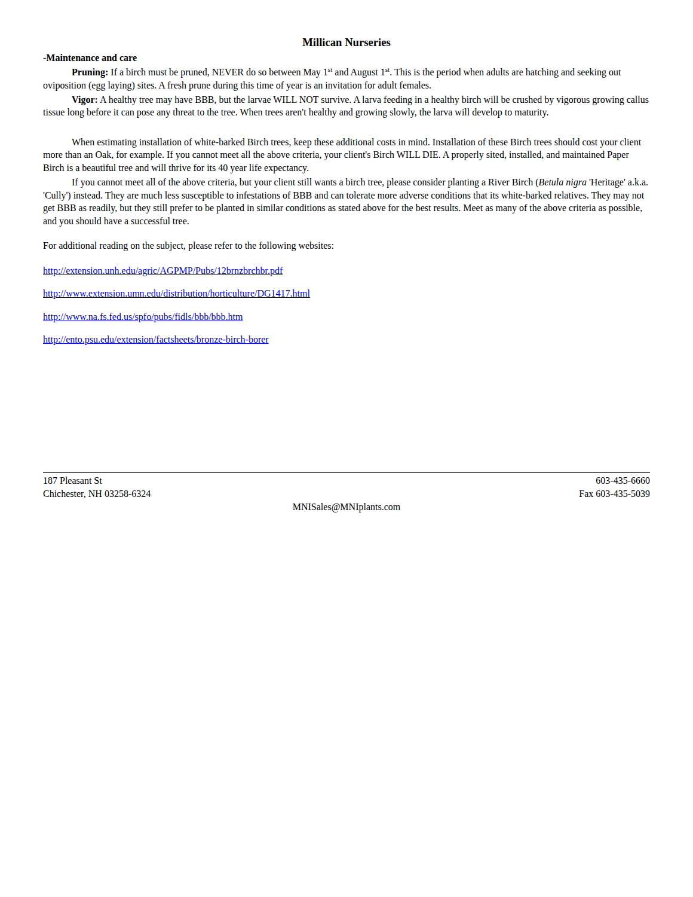Millican Nurseries
-Maintenance and care
Pruning: If a birch must be pruned, NEVER do so between May 1st and August 1st. This is the period when adults are hatching and seeking out oviposition (egg laying) sites. A fresh prune during this time of year is an invitation for adult females.
Vigor: A healthy tree may have BBB, but the larvae WILL NOT survive. A larva feeding in a healthy birch will be crushed by vigorous growing callus tissue long before it can pose any threat to the tree. When trees aren't healthy and growing slowly, the larva will develop to maturity.
When estimating installation of white-barked Birch trees, keep these additional costs in mind. Installation of these Birch trees should cost your client more than an Oak, for example. If you cannot meet all the above criteria, your client's Birch WILL DIE. A properly sited, installed, and maintained Paper Birch is a beautiful tree and will thrive for its 40 year life expectancy.
If you cannot meet all of the above criteria, but your client still wants a birch tree, please consider planting a River Birch (Betula nigra 'Heritage' a.k.a. 'Cully') instead. They are much less susceptible to infestations of BBB and can tolerate more adverse conditions that its white-barked relatives. They may not get BBB as readily, but they still prefer to be planted in similar conditions as stated above for the best results. Meet as many of the above criteria as possible, and you should have a successful tree.
For additional reading on the subject, please refer to the following websites:
http://extension.unh.edu/agric/AGPMP/Pubs/12brnzbrchbr.pdf
http://www.extension.umn.edu/distribution/horticulture/DG1417.html
http://www.na.fs.fed.us/spfo/pubs/fidls/bbb/bbb.htm
http://ento.psu.edu/extension/factsheets/bronze-birch-borer
187 Pleasant St
603-435-6660
Chichester, NH 03258-6324
Fax 603-435-5039
MNISales@MNIplants.com